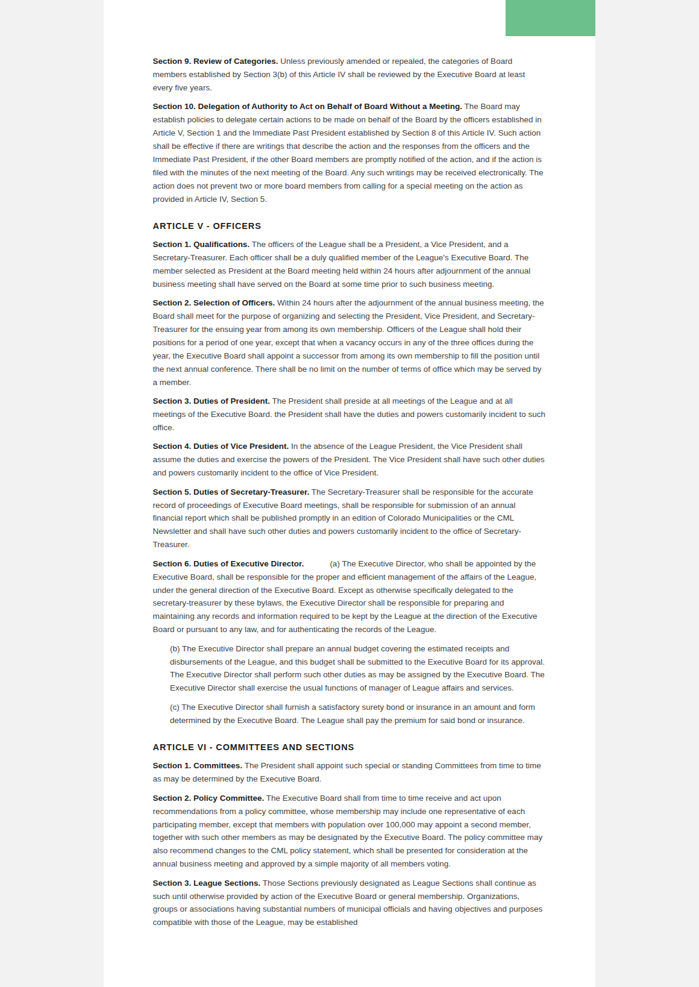Section 9. Review of Categories. Unless previously amended or repealed, the categories of Board members established by Section 3(b) of this Article IV shall be reviewed by the Executive Board at least every five years.
Section 10. Delegation of Authority to Act on Behalf of Board Without a Meeting. The Board may establish policies to delegate certain actions to be made on behalf of the Board by the officers established in Article V, Section 1 and the Immediate Past President established by Section 8 of this Article IV. Such action shall be effective if there are writings that describe the action and the responses from the officers and the Immediate Past President, if the other Board members are promptly notified of the action, and if the action is filed with the minutes of the next meeting of the Board. Any such writings may be received electronically. The action does not prevent two or more board members from calling for a special meeting on the action as provided in Article IV, Section 5.
Article V - Officers
Section 1. Qualifications. The officers of the League shall be a President, a Vice President, and a Secretary-Treasurer. Each officer shall be a duly qualified member of the League's Executive Board. The member selected as President at the Board meeting held within 24 hours after adjournment of the annual business meeting shall have served on the Board at some time prior to such business meeting.
Section 2. Selection of Officers. Within 24 hours after the adjournment of the annual business meeting, the Board shall meet for the purpose of organizing and selecting the President, Vice President, and Secretary-Treasurer for the ensuing year from among its own membership. Officers of the League shall hold their positions for a period of one year, except that when a vacancy occurs in any of the three offices during the year, the Executive Board shall appoint a successor from among its own membership to fill the position until the next annual conference. There shall be no limit on the number of terms of office which may be served by a member.
Section 3. Duties of President. The President shall preside at all meetings of the League and at all meetings of the Executive Board. the President shall have the duties and powers customarily incident to such office.
Section 4. Duties of Vice President. In the absence of the League President, the Vice President shall assume the duties and exercise the powers of the President. The Vice President shall have such other duties and powers customarily incident to the office of Vice President.
Section 5. Duties of Secretary-Treasurer. The Secretary-Treasurer shall be responsible for the accurate record of proceedings of Executive Board meetings, shall be responsible for submission of an annual financial report which shall be published promptly in an edition of Colorado Municipalities or the CML Newsletter and shall have such other duties and powers customarily incident to the office of Secretary-Treasurer.
Section 6. Duties of Executive Director. (a) The Executive Director, who shall be appointed by the Executive Board, shall be responsible for the proper and efficient management of the affairs of the League, under the general direction of the Executive Board. Except as otherwise specifically delegated to the secretary-treasurer by these bylaws, the Executive Director shall be responsible for preparing and maintaining any records and information required to be kept by the League at the direction of the Executive Board or pursuant to any law, and for authenticating the records of the League.
(b) The Executive Director shall prepare an annual budget covering the estimated receipts and disbursements of the League, and this budget shall be submitted to the Executive Board for its approval. The Executive Director shall perform such other duties as may be assigned by the Executive Board. The Executive Director shall exercise the usual functions of manager of League affairs and services.
(c) The Executive Director shall furnish a satisfactory surety bond or insurance in an amount and form determined by the Executive Board. The League shall pay the premium for said bond or insurance.
Article VI - Committees and Sections
Section 1. Committees. The President shall appoint such special or standing Committees from time to time as may be determined by the Executive Board.
Section 2. Policy Committee. The Executive Board shall from time to time receive and act upon recommendations from a policy committee, whose membership may include one representative of each participating member, except that members with population over 100,000 may appoint a second member, together with such other members as may be designated by the Executive Board. The policy committee may also recommend changes to the CML policy statement, which shall be presented for consideration at the annual business meeting and approved by a simple majority of all members voting.
Section 3. League Sections. Those Sections previously designated as League Sections shall continue as such until otherwise provided by action of the Executive Board or general membership. Organizations, groups or associations having substantial numbers of municipal officials and having objectives and purposes compatible with those of the League, may be established